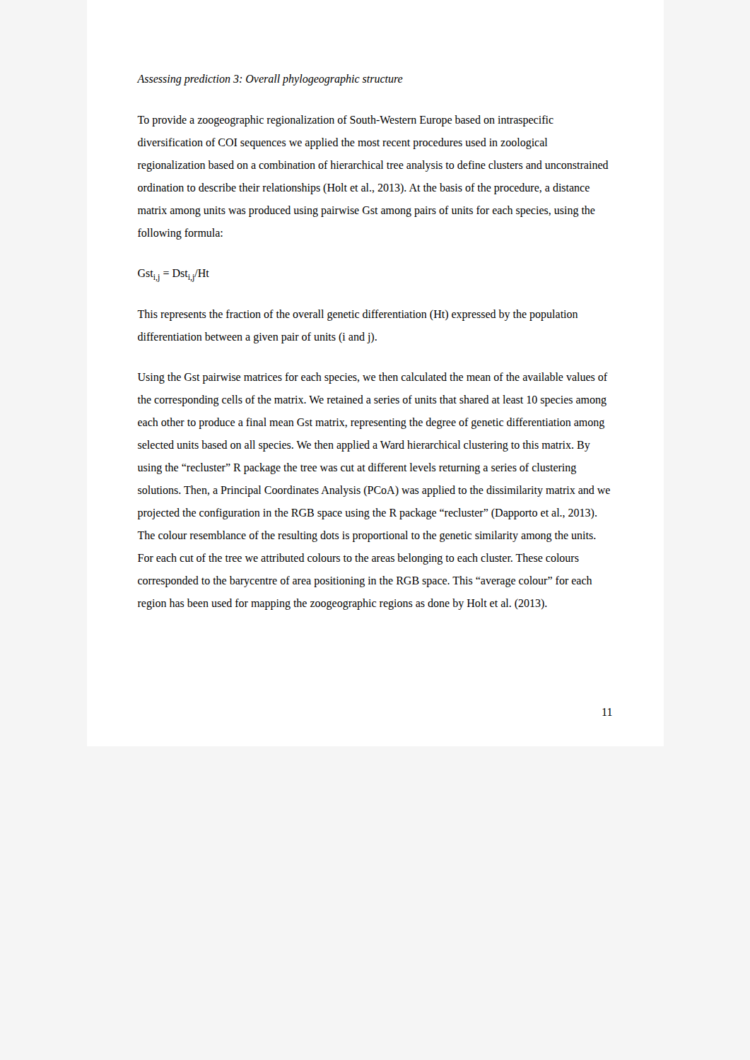Assessing prediction 3: Overall phylogeographic structure
To provide a zoogeographic regionalization of South-Western Europe based on intraspecific diversification of COI sequences we applied the most recent procedures used in zoological regionalization based on a combination of hierarchical tree analysis to define clusters and unconstrained ordination to describe their relationships (Holt et al., 2013). At the basis of the procedure, a distance matrix among units was produced using pairwise Gst among pairs of units for each species, using the following formula:
Gsti,j = Dsti,j/Ht
This represents the fraction of the overall genetic differentiation (Ht) expressed by the population differentiation between a given pair of units (i and j).
Using the Gst pairwise matrices for each species, we then calculated the mean of the available values of the corresponding cells of the matrix. We retained a series of units that shared at least 10 species among each other to produce a final mean Gst matrix, representing the degree of genetic differentiation among selected units based on all species. We then applied a Ward hierarchical clustering to this matrix. By using the “recluster” R package the tree was cut at different levels returning a series of clustering solutions. Then, a Principal Coordinates Analysis (PCoA) was applied to the dissimilarity matrix and we projected the configuration in the RGB space using the R package “recluster” (Dapporto et al., 2013). The colour resemblance of the resulting dots is proportional to the genetic similarity among the units. For each cut of the tree we attributed colours to the areas belonging to each cluster. These colours corresponded to the barycentre of area positioning in the RGB space. This “average colour” for each region has been used for mapping the zoogeographic regions as done by Holt et al. (2013).
11